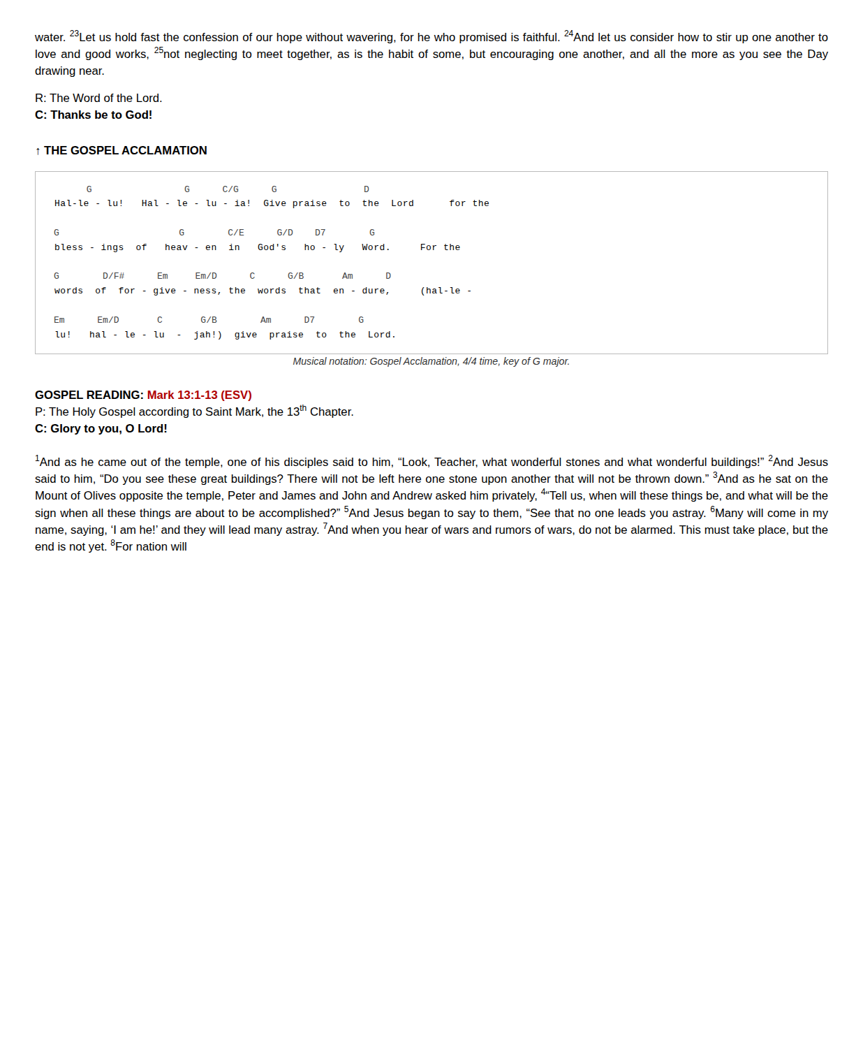water. 23Let us hold fast the confession of our hope without wavering, for he who promised is faithful. 24And let us consider how to stir up one another to love and good works, 25not neglecting to meet together, as is the habit of some, but encouraging one another, and all the more as you see the Day drawing near.
R: The Word of the Lord.
C: Thanks be to God!
↑ THE GOSPEL ACCLAMATION
G G C/G G D Hal-le - lu! Hal - le - lu - ia! Give praise to the Lord for the G G C/E G/D D7 G bless - ings of heav - en in God's ho - ly Word. For the G D/F# Em Em/D C G/B Am D words of for - give - ness, the words that en - dure, (hal-le - Em Em/D C G/B Am D7 G lu! hal - le - lu - jah!) give praise to the Lord.
Musical notation: Gospel Acclamation, 4/4 time, key of G major.
GOSPEL READING: Mark 13:1-13 (ESV)
P: The Holy Gospel according to Saint Mark, the 13th Chapter.
C: Glory to you, O Lord!
1And as he came out of the temple, one of his disciples said to him, “Look, Teacher, what wonderful stones and what wonderful buildings!” 2And Jesus said to him, “Do you see these great buildings? There will not be left here one stone upon another that will not be thrown down.” 3And as he sat on the Mount of Olives opposite the temple, Peter and James and John and Andrew asked him privately, 4“Tell us, when will these things be, and what will be the sign when all these things are about to be accomplished?” 5And Jesus began to say to them, “See that no one leads you astray. 6Many will come in my name, saying, ‘I am he!’ and they will lead many astray. 7And when you hear of wars and rumors of wars, do not be alarmed. This must take place, but the end is not yet. 8For nation will